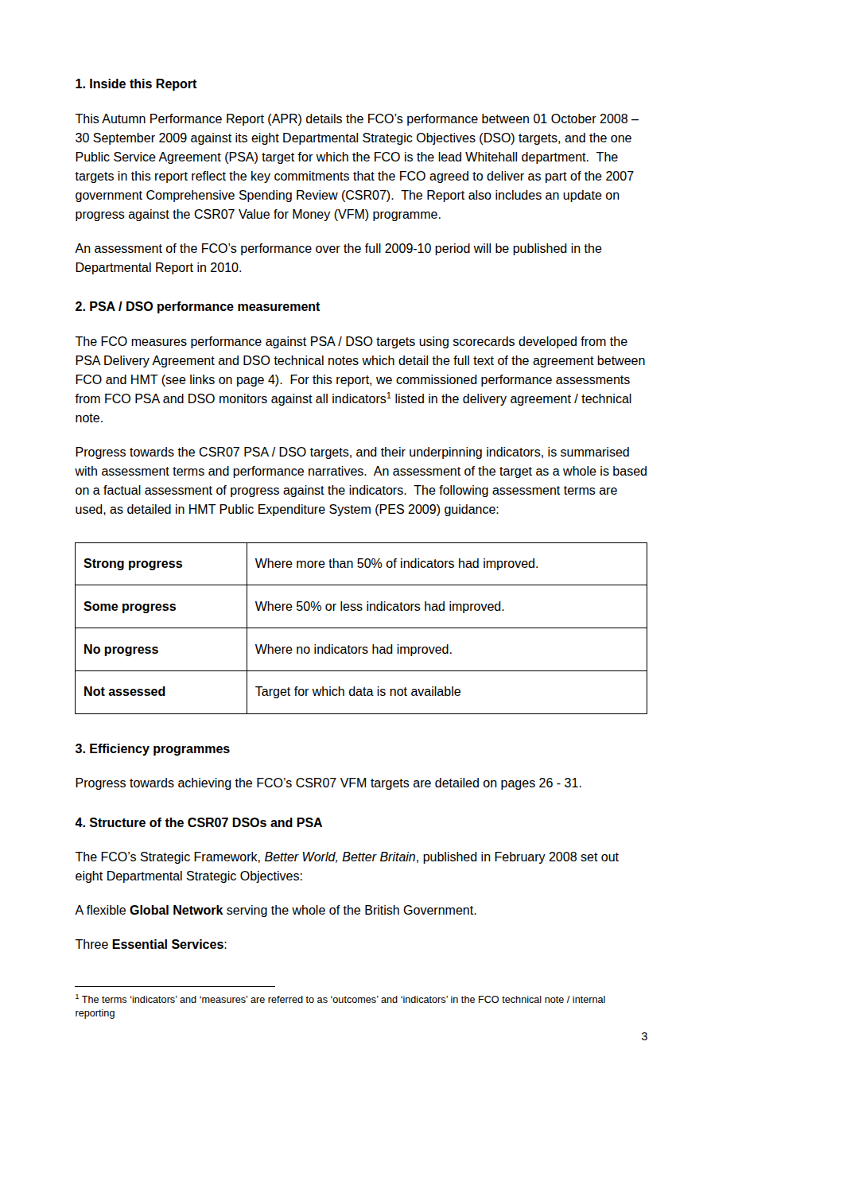1. Inside this Report
This Autumn Performance Report (APR) details the FCO’s performance between 01 October 2008 – 30 September 2009 against its eight Departmental Strategic Objectives (DSO) targets, and the one Public Service Agreement (PSA) target for which the FCO is the lead Whitehall department. The targets in this report reflect the key commitments that the FCO agreed to deliver as part of the 2007 government Comprehensive Spending Review (CSR07). The Report also includes an update on progress against the CSR07 Value for Money (VFM) programme.
An assessment of the FCO’s performance over the full 2009-10 period will be published in the Departmental Report in 2010.
2. PSA / DSO performance measurement
The FCO measures performance against PSA / DSO targets using scorecards developed from the PSA Delivery Agreement and DSO technical notes which detail the full text of the agreement between FCO and HMT (see links on page 4). For this report, we commissioned performance assessments from FCO PSA and DSO monitors against all indicators1 listed in the delivery agreement / technical note.
Progress towards the CSR07 PSA / DSO targets, and their underpinning indicators, is summarised with assessment terms and performance narratives. An assessment of the target as a whole is based on a factual assessment of progress against the indicators. The following assessment terms are used, as detailed in HMT Public Expenditure System (PES 2009) guidance:
| Strong progress | Where more than 50% of indicators had improved. |
| Some progress | Where 50% or less indicators had improved. |
| No progress | Where no indicators had improved. |
| Not assessed | Target for which data is not available |
3. Efficiency programmes
Progress towards achieving the FCO’s CSR07 VFM targets are detailed on pages 26 - 31.
4. Structure of the CSR07 DSOs and PSA
The FCO’s Strategic Framework, Better World, Better Britain, published in February 2008 set out eight Departmental Strategic Objectives:
A flexible Global Network serving the whole of the British Government.
Three Essential Services:
1 The terms ‘indicators’ and ‘measures’ are referred to as ‘outcomes’ and ‘indicators’ in the FCO technical note / internal reporting
3